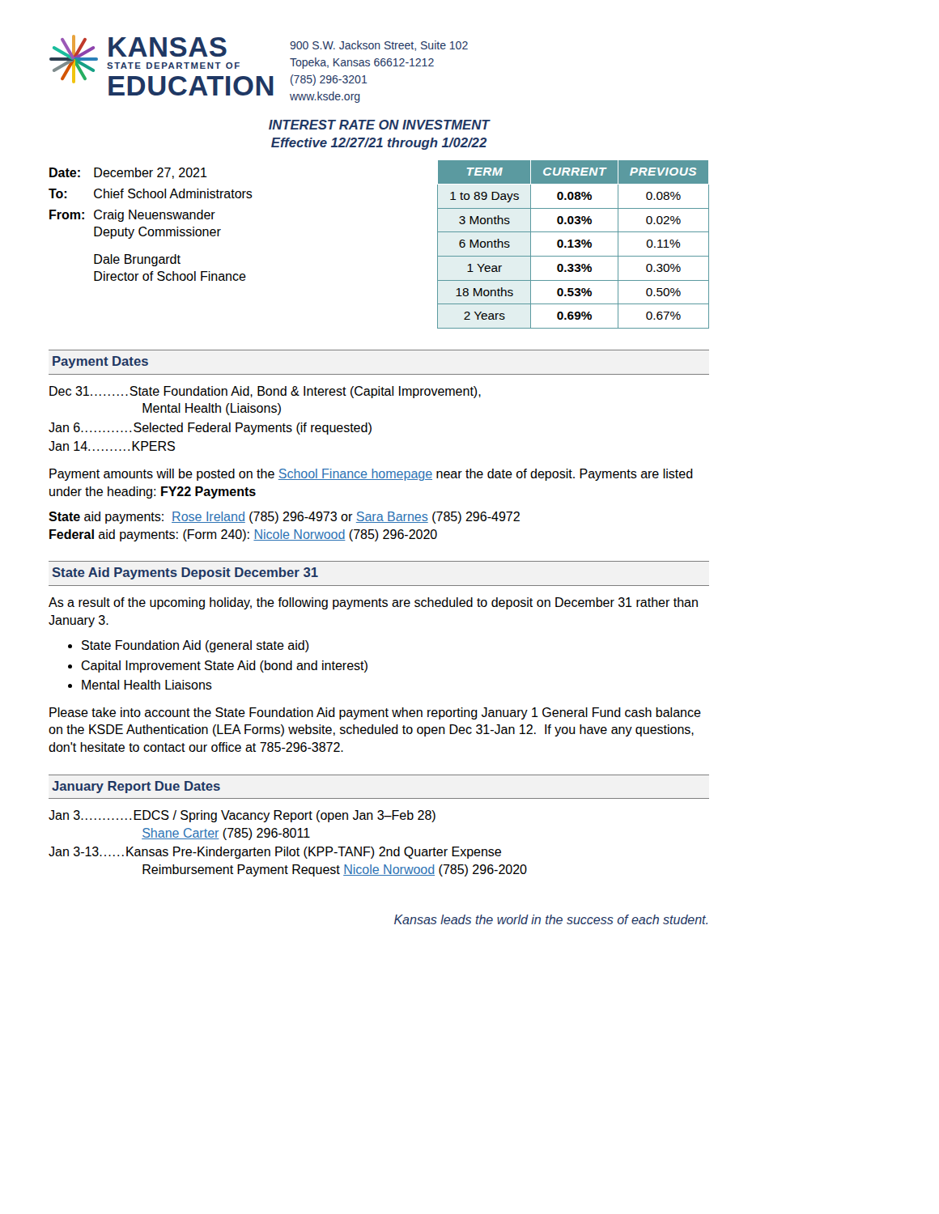KANSAS
STATE DEPARTMENT OF
EDUCATION
900 S.W. Jackson Street, Suite 102
Topeka, Kansas 66612-1212
(785) 296-3201
www.ksde.org
INTEREST RATE ON INVESTMENT
Effective 12/27/21 through 1/02/22
| Date: | December 27, 2021 |
| To: | Chief School Administrators |
| From: | Craig Neuenswander Deputy Commissioner |
| | Dale Brungardt Director of School Finance |
| TERM | CURRENT | PREVIOUS |
| --- | --- | --- |
| 1 to 89 Days | 0.08% | 0.08% |
| 3 Months | 0.03% | 0.02% |
| 6 Months | 0.13% | 0.11% |
| 1 Year | 0.33% | 0.30% |
| 18 Months | 0.53% | 0.50% |
| 2 Years | 0.69% | 0.67% |
Payment Dates
Dec 31......... State Foundation Aid, Bond & Interest (Capital Improvement),
Mental Health (Liaisons)
Jan 6............ Selected Federal Payments (if requested)
Jan 14.......... KPERS
Payment amounts will be posted on the School Finance homepage near the date of deposit. Payments are listed under the heading: FY22 Payments
State aid payments: Rose Ireland (785) 296-4973 or Sara Barnes (785) 296-4972
Federal aid payments: (Form 240): Nicole Norwood (785) 296-2020
State Aid Payments Deposit December 31
As a result of the upcoming holiday, the following payments are scheduled to deposit on December 31 rather than January 3.
State Foundation Aid (general state aid)
Capital Improvement State Aid (bond and interest)
Mental Health Liaisons
Please take into account the State Foundation Aid payment when reporting January 1 General Fund cash balance on the KSDE Authentication (LEA Forms) website, scheduled to open Dec 31-Jan 12. If you have any questions, don't hesitate to contact our office at 785-296-3872.
January Report Due Dates
Jan 3............ EDCS / Spring Vacancy Report (open Jan 3–Feb 28)
Shane Carter (785) 296-8011
Jan 3-13...... Kansas Pre-Kindergarten Pilot (KPP-TANF) 2nd Quarter Expense
Reimbursement Payment Request Nicole Norwood (785) 296-2020
Kansas leads the world in the success of each student.